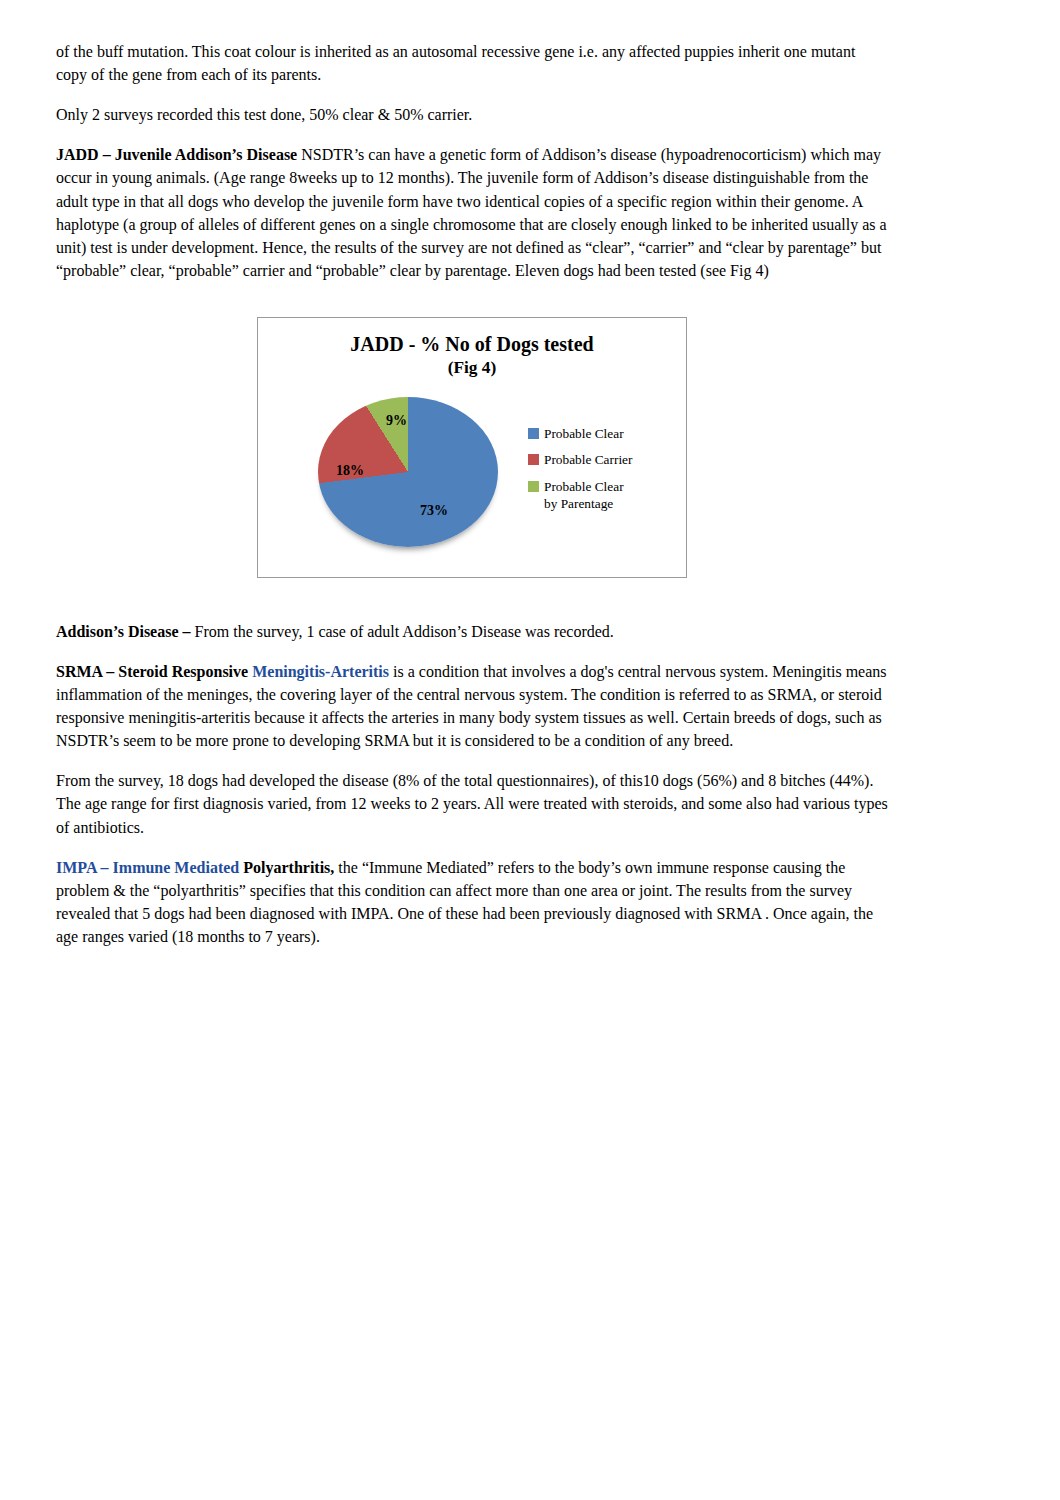of the buff mutation. This coat colour is inherited as an autosomal recessive gene i.e. any affected puppies inherit one mutant copy of the gene from each of its parents.
Only 2 surveys recorded this test done, 50% clear & 50% carrier.
JADD – Juvenile Addison’s Disease NSDTR’s can have a genetic form of Addison’s disease (hypoadrenocorticism) which may occur in young animals. (Age range 8weeks up to 12 months). The juvenile form of Addison’s disease distinguishable from the adult type in that all dogs who develop the juvenile form have two identical copies of a specific region within their genome. A haplotype (a group of alleles of different genes on a single chromosome that are closely enough linked to be inherited usually as a unit) test is under development. Hence, the results of the survey are not defined as “clear”, “carrier” and “clear by parentage” but “probable” clear, “probable” carrier and “probable” clear by parentage. Eleven dogs had been tested (see Fig 4)
JADD - % No of Dogs tested(Fig 4)
73% 18% 9%
Probable Clear
Probable Carrier
Probable Clear by Parentage
Addison’s Disease – From the survey, 1 case of adult Addison’s Disease was recorded.
SRMA – Steroid Responsive Meningitis-Arteritis is a condition that involves a dog's central nervous system. Meningitis means inflammation of the meninges, the covering layer of the central nervous system. The condition is referred to as SRMA, or steroid responsive meningitis-arteritis because it affects the arteries in many body system tissues as well. Certain breeds of dogs, such as NSDTR’s seem to be more prone to developing SRMA but it is considered to be a condition of any breed.
From the survey, 18 dogs had developed the disease (8% of the total questionnaires), of this10 dogs (56%) and 8 bitches (44%). The age range for first diagnosis varied, from 12 weeks to 2 years. All were treated with steroids, and some also had various types of antibiotics.
IMPA – Immune Mediated Polyarthritis, the “Immune Mediated” refers to the body’s own immune response causing the problem & the “polyarthritis” specifies that this condition can affect more than one area or joint. The results from the survey revealed that 5 dogs had been diagnosed with IMPA. One of these had been previously diagnosed with SRMA . Once again, the age ranges varied (18 months to 7 years).